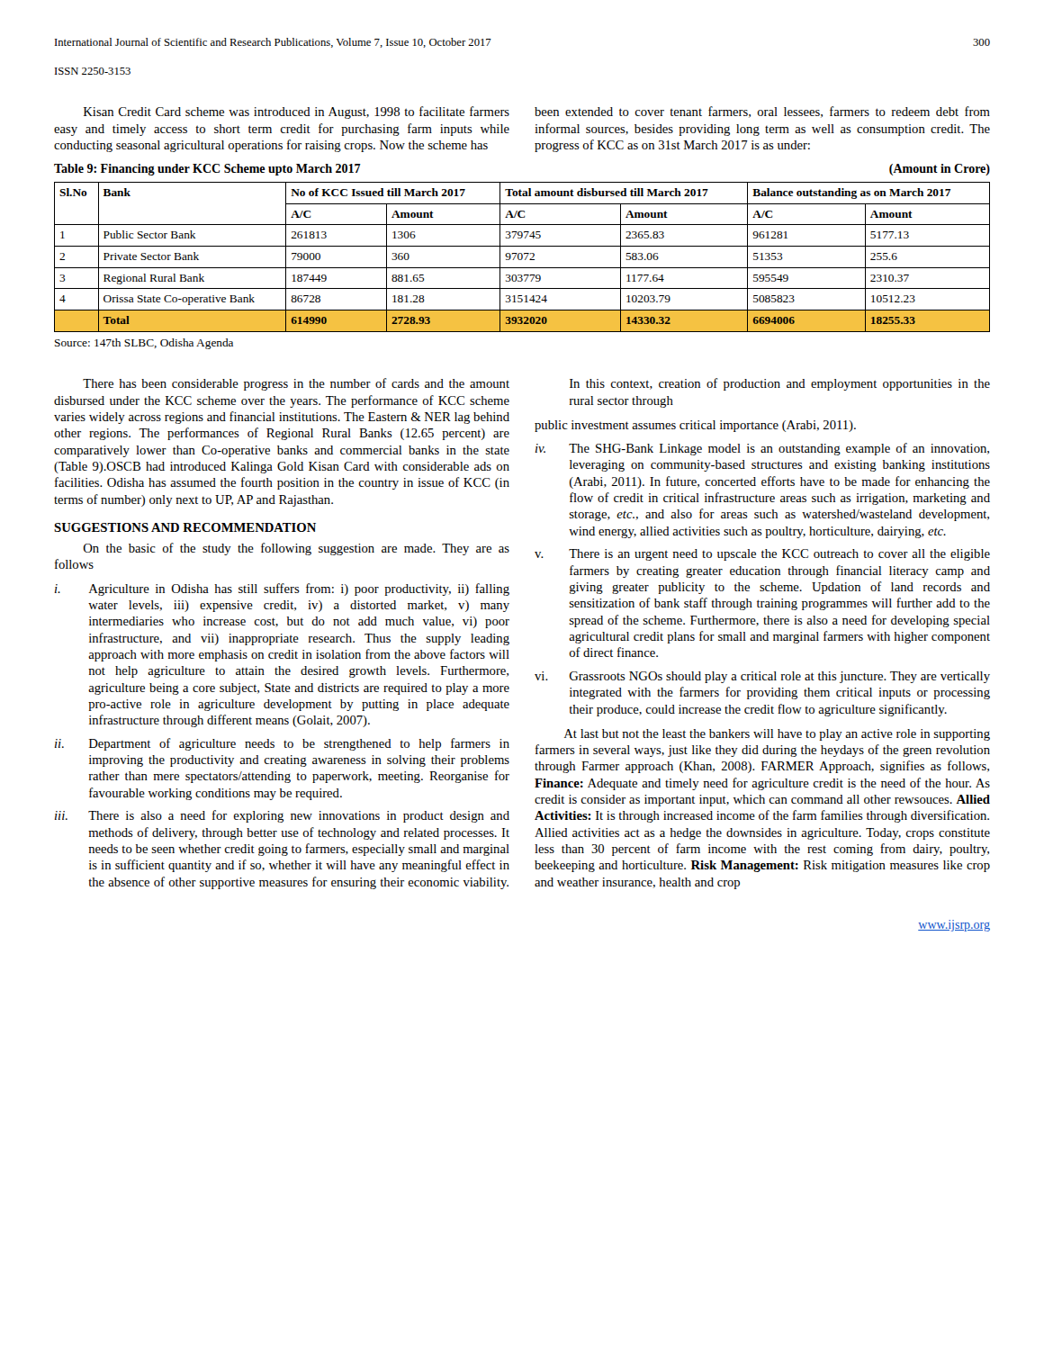International Journal of Scientific and Research Publications, Volume 7, Issue 10, October 2017 300
ISSN 2250-3153
Kisan Credit Card scheme was introduced in August, 1998 to facilitate farmers easy and timely access to short term credit for purchasing farm inputs while conducting seasonal agricultural operations for raising crops. Now the scheme has
been extended to cover tenant farmers, oral lessees, farmers to redeem debt from informal sources, besides providing long term as well as consumption credit. The progress of KCC as on 31st March 2017 is as under:
Table 9: Financing under KCC Scheme upto March 2017 (Amount in Crore)
| Sl.No | Bank | No of KCC Issued till March 2017 | Total amount disbursed till March 2017 | Balance outstanding as on March 2017 |
| --- | --- | --- | --- | --- |
| A/C | Amount | A/C | Amount | A/C | Amount |
| 1 | Public Sector Bank | 261813 | 1306 | 379745 | 2365.83 | 961281 | 5177.13 |
| 2 | Private Sector Bank | 79000 | 360 | 97072 | 583.06 | 51353 | 255.6 |
| 3 | Regional Rural Bank | 187449 | 881.65 | 303779 | 1177.64 | 595549 | 2310.37 |
| 4 | Orissa State Co-operative Bank | 86728 | 181.28 | 3151424 | 10203.79 | 5085823 | 10512.23 |
| | Total | 614990 | 2728.93 | 3932020 | 14330.32 | 6694006 | 18255.33 |
Source: 147th SLBC, Odisha Agenda
There has been considerable progress in the number of cards and the amount disbursed under the KCC scheme over the years. The performance of KCC scheme varies widely across regions and financial institutions. The Eastern & NER lag behind other regions. The performances of Regional Rural Banks (12.65 percent) are comparatively lower than Co-operative banks and commercial banks in the state (Table 9).OSCB had introduced Kalinga Gold Kisan Card with considerable ads on facilities. Odisha has assumed the fourth position in the country in issue of KCC (in terms of number) only next to UP, AP and Rajasthan.
Suggestions and Recommendation
On the basic of the study the following suggestion are made. They are as follows
i. Agriculture in Odisha has still suffers from: i) poor productivity, ii) falling water levels, iii) expensive credit, iv) a distorted market, v) many intermediaries who increase cost, but do not add much value, vi) poor infrastructure, and vii) inappropriate research. Thus the supply leading approach with more emphasis on credit in isolation from the above factors will not help agriculture to attain the desired growth levels. Furthermore, agriculture being a core subject, State and districts are required to play a more pro-active role in agriculture development by putting in place adequate infrastructure through different means (Golait, 2007).
ii. Department of agriculture needs to be strengthened to help farmers in improving the productivity and creating awareness in solving their problems rather than mere spectators/attending to paperwork, meeting. Reorganise for favourable working conditions may be required.
iii. There is also a need for exploring new innovations in product design and methods of delivery, through better use of technology and related processes. It needs to be seen whether credit going to farmers, especially small and marginal is in sufficient quantity and if so, whether it will have any meaningful effect in the absence of other supportive measures for ensuring their economic viability. In this context, creation of production and employment opportunities in the rural sector through
public investment assumes critical importance (Arabi, 2011).
iv. The SHG-Bank Linkage model is an outstanding example of an innovation, leveraging on community-based structures and existing banking institutions (Arabi, 2011). In future, concerted efforts have to be made for enhancing the flow of credit in critical infrastructure areas such as irrigation, marketing and storage, etc., and also for areas such as watershed/wasteland development, wind energy, allied activities such as poultry, horticulture, dairying, etc.
v. There is an urgent need to upscale the KCC outreach to cover all the eligible farmers by creating greater education through financial literacy camp and giving greater publicity to the scheme. Updation of land records and sensitization of bank staff through training programmes will further add to the spread of the scheme. Furthermore, there is also a need for developing special agricultural credit plans for small and marginal farmers with higher component of direct finance.
vi. Grassroots NGOs should play a critical role at this juncture. They are vertically integrated with the farmers for providing them critical inputs or processing their produce, could increase the credit flow to agriculture significantly.
At last but not the least the bankers will have to play an active role in supporting farmers in several ways, just like they did during the heydays of the green revolution through Farmer approach (Khan, 2008). FARMER Approach, signifies as follows, Finance: Adequate and timely need for agriculture credit is the need of the hour. As credit is consider as important input, which can command all other rewsouces. Allied Activities: It is through increased income of the farm families through diversification. Allied activities act as a hedge the downsides in agriculture. Today, crops constitute less than 30 percent of farm income with the rest coming from dairy, poultry, beekeeping and horticulture. Risk Management: Risk mitigation measures like crop and weather insurance, health and crop
www.ijsrp.org